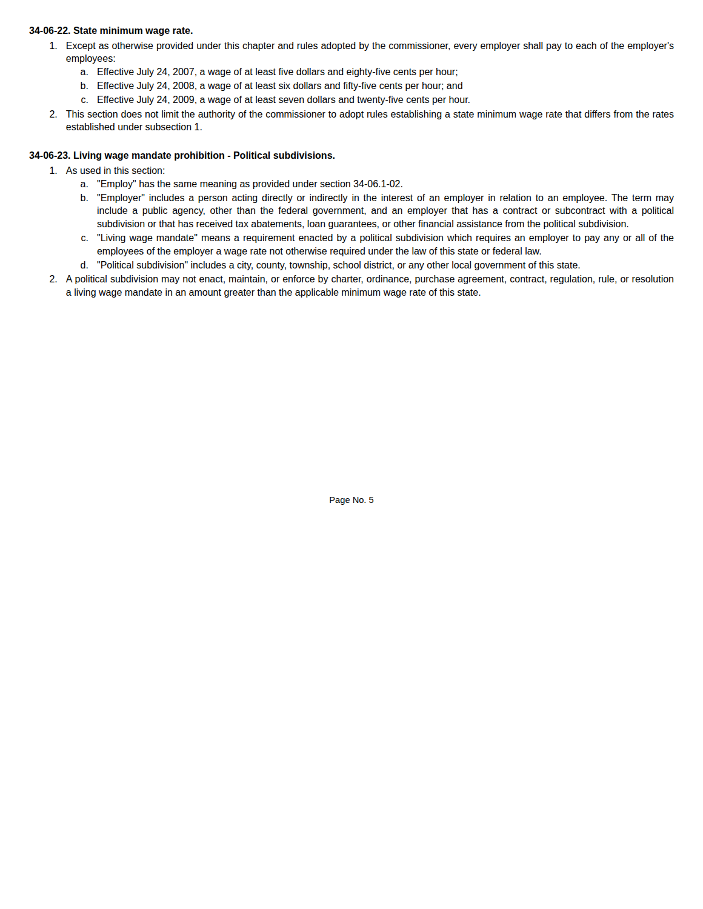34-06-22. State minimum wage rate.
Except as otherwise provided under this chapter and rules adopted by the commissioner, every employer shall pay to each of the employer's employees:
Effective July 24, 2007, a wage of at least five dollars and eighty-five cents per hour;
Effective July 24, 2008, a wage of at least six dollars and fifty-five cents per hour; and
Effective July 24, 2009, a wage of at least seven dollars and twenty-five cents per hour.
This section does not limit the authority of the commissioner to adopt rules establishing a state minimum wage rate that differs from the rates established under subsection 1.
34-06-23. Living wage mandate prohibition - Political subdivisions.
As used in this section:
"Employ" has the same meaning as provided under section 34-06.1-02.
"Employer" includes a person acting directly or indirectly in the interest of an employer in relation to an employee. The term may include a public agency, other than the federal government, and an employer that has a contract or subcontract with a political subdivision or that has received tax abatements, loan guarantees, or other financial assistance from the political subdivision.
"Living wage mandate" means a requirement enacted by a political subdivision which requires an employer to pay any or all of the employees of the employer a wage rate not otherwise required under the law of this state or federal law.
"Political subdivision" includes a city, county, township, school district, or any other local government of this state.
A political subdivision may not enact, maintain, or enforce by charter, ordinance, purchase agreement, contract, regulation, rule, or resolution a living wage mandate in an amount greater than the applicable minimum wage rate of this state.
Page No. 5